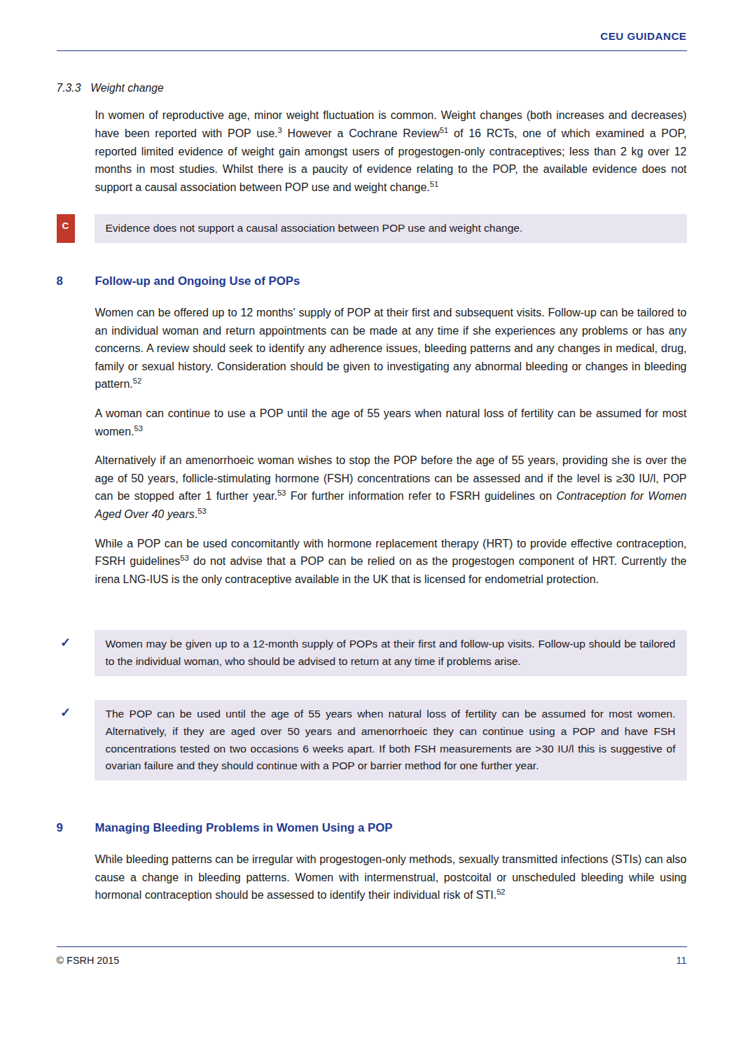CEU GUIDANCE
7.3.3 Weight change
In women of reproductive age, minor weight fluctuation is common. Weight changes (both increases and decreases) have been reported with POP use.3 However a Cochrane Review51 of 16 RCTs, one of which examined a POP, reported limited evidence of weight gain amongst users of progestogen-only contraceptives; less than 2 kg over 12 months in most studies. Whilst there is a paucity of evidence relating to the POP, the available evidence does not support a causal association between POP use and weight change.51
C
Evidence does not support a causal association between POP use and weight change.
8 Follow-up and Ongoing Use of POPs
Women can be offered up to 12 months' supply of POP at their first and subsequent visits. Follow-up can be tailored to an individual woman and return appointments can be made at any time if she experiences any problems or has any concerns. A review should seek to identify any adherence issues, bleeding patterns and any changes in medical, drug, family or sexual history. Consideration should be given to investigating any abnormal bleeding or changes in bleeding pattern.52
A woman can continue to use a POP until the age of 55 years when natural loss of fertility can be assumed for most women.53
Alternatively if an amenorrhoeic woman wishes to stop the POP before the age of 55 years, providing she is over the age of 50 years, follicle-stimulating hormone (FSH) concentrations can be assessed and if the level is ≥30 IU/l, POP can be stopped after 1 further year.53 For further information refer to FSRH guidelines on Contraception for Women Aged Over 40 years.53
While a POP can be used concomitantly with hormone replacement therapy (HRT) to provide effective contraception, FSRH guidelines53 do not advise that a POP can be relied on as the progestogen component of HRT. Currently the irena LNG-IUS is the only contraceptive available in the UK that is licensed for endometrial protection.
✓
Women may be given up to a 12-month supply of POPs at their first and follow-up visits. Follow-up should be tailored to the individual woman, who should be advised to return at any time if problems arise.
✓
The POP can be used until the age of 55 years when natural loss of fertility can be assumed for most women. Alternatively, if they are aged over 50 years and amenorrhoeic they can continue using a POP and have FSH concentrations tested on two occasions 6 weeks apart. If both FSH measurements are >30 IU/l this is suggestive of ovarian failure and they should continue with a POP or barrier method for one further year.
9 Managing Bleeding Problems in Women Using a POP
While bleeding patterns can be irregular with progestogen-only methods, sexually transmitted infections (STIs) can also cause a change in bleeding patterns. Women with intermenstrual, postcoital or unscheduled bleeding while using hormonal contraception should be assessed to identify their individual risk of STI.52
© FSRH 2015 11